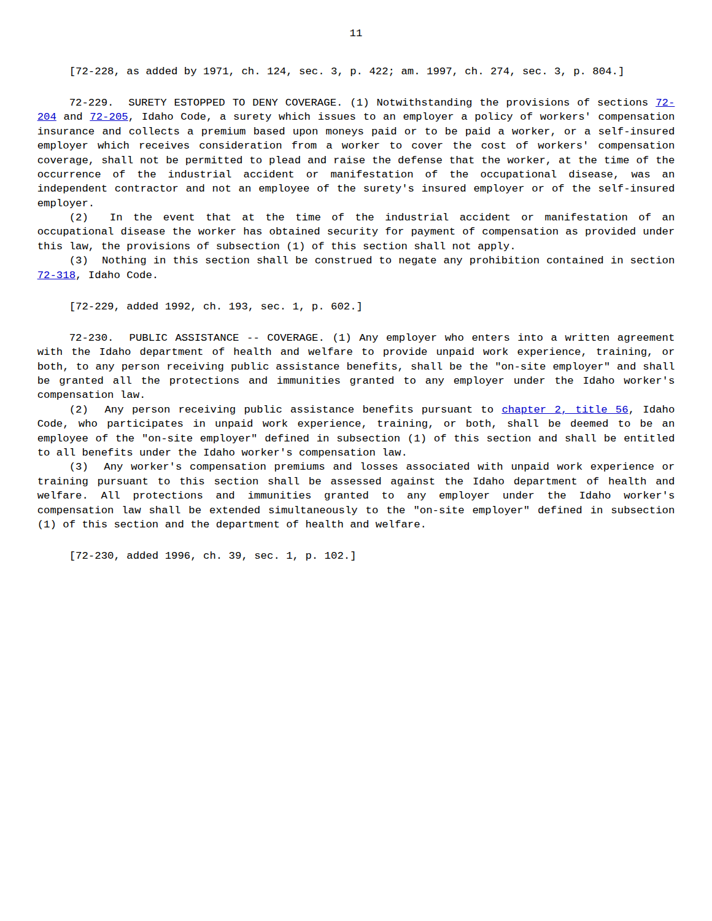11
[72-228, as added by 1971, ch. 124, sec. 3, p. 422; am. 1997, ch. 274, sec. 3, p. 804.]
72-229. SURETY ESTOPPED TO DENY COVERAGE. (1) Notwithstanding the provisions of sections 72-204 and 72-205, Idaho Code, a surety which issues to an employer a policy of workers' compensation insurance and collects a premium based upon moneys paid or to be paid a worker, or a self-insured employer which receives consideration from a worker to cover the cost of workers' compensation coverage, shall not be permitted to plead and raise the defense that the worker, at the time of the occurrence of the industrial accident or manifestation of the occupational disease, was an independent contractor and not an employee of the surety's insured employer or of the self-insured employer.
(2) In the event that at the time of the industrial accident or manifestation of an occupational disease the worker has obtained security for payment of compensation as provided under this law, the provisions of subsection (1) of this section shall not apply.
(3) Nothing in this section shall be construed to negate any prohibition contained in section 72-318, Idaho Code.
[72-229, added 1992, ch. 193, sec. 1, p. 602.]
72-230. PUBLIC ASSISTANCE -- COVERAGE. (1) Any employer who enters into a written agreement with the Idaho department of health and welfare to provide unpaid work experience, training, or both, to any person receiving public assistance benefits, shall be the "on-site employer" and shall be granted all the protections and immunities granted to any employer under the Idaho worker's compensation law.
(2) Any person receiving public assistance benefits pursuant to chapter 2, title 56, Idaho Code, who participates in unpaid work experience, training, or both, shall be deemed to be an employee of the "on-site employer" defined in subsection (1) of this section and shall be entitled to all benefits under the Idaho worker's compensation law.
(3) Any worker's compensation premiums and losses associated with unpaid work experience or training pursuant to this section shall be assessed against the Idaho department of health and welfare. All protections and immunities granted to any employer under the Idaho worker's compensation law shall be extended simultaneously to the "on-site employer" defined in subsection (1) of this section and the department of health and welfare.
[72-230, added 1996, ch. 39, sec. 1, p. 102.]